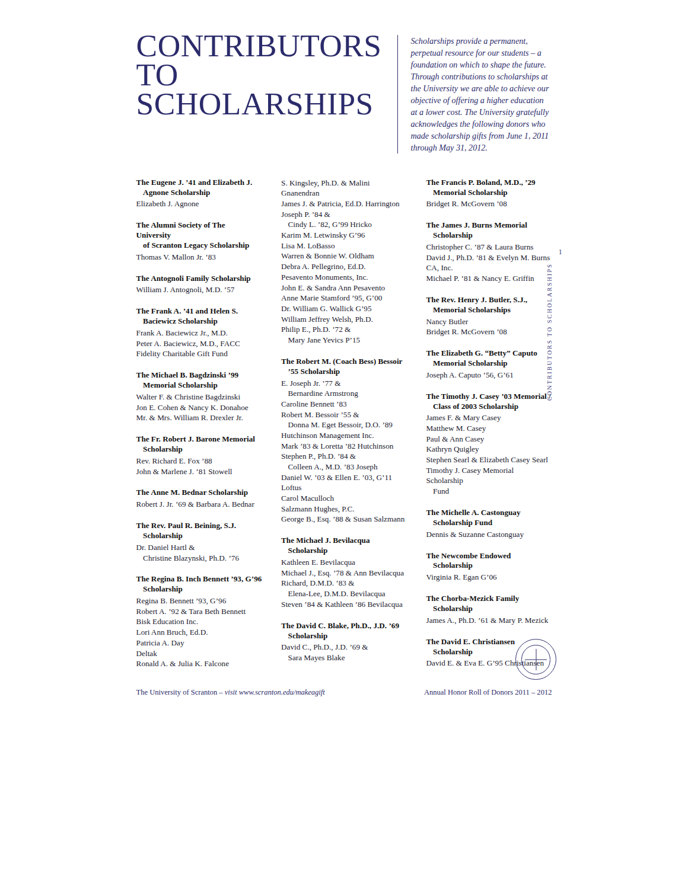Contributors
to
Scholarships
Scholarships provide a permanent, perpetual resource for our students – a foundation on which to shape the future. Through contributions to scholarships at the University we are able to achieve our objective of offering a higher education at a lower cost. The University gratefully acknowledges the following donors who made scholarship gifts from June 1, 2011 through May 31, 2012.
The Eugene J. ’41 and Elizabeth J.Agnone Scholarship
Elizabeth J. Agnone
The Alumni Society of The Universityof Scranton Legacy Scholarship
Thomas V. Mallon Jr. ’83
The Antognoli Family Scholarship
William J. Antognoli, M.D. ’57
The Frank A. ’41 and Helen S.Baciewicz Scholarship
Frank A. Baciewicz Jr., M.D.
Peter A. Baciewicz, M.D., FACC
Fidelity Charitable Gift Fund
The Michael B. Bagdzinski ’99Memorial Scholarship
Walter F. & Christine Bagdzinski
Jon E. Cohen & Nancy K. Donahoe
Mr. & Mrs. William R. Drexler Jr.
The Fr. Robert J. Barone MemorialScholarship
Rev. Richard E. Fox ’88
John & Marlene J. ’81 Stowell
The Anne M. Bednar Scholarship
Robert J. Jr. ’69 & Barbara A. Bednar
The Rev. Paul R. Beining, S.J.Scholarship
Dr. Daniel Hartl &Christine Blazynski, Ph.D. ’76
The Regina B. Inch Bennett ’93, G’96Scholarship
Regina B. Bennett ’93, G’96
Robert A. ’92 & Tara Beth Bennett
Bisk Education Inc.
Lori Ann Bruch, Ed.D.
Patricia A. Day
Deltak
Ronald A. & Julia K. Falcone
S. Kingsley, Ph.D. & Malini Gnanendran
James J. & Patricia, Ed.D. Harrington
Joseph P. ’84 &Cindy L. ’82, G’99 Hricko
Karim M. Letwinsky G’96
Lisa M. LoBasso
Warren & Bonnie W. Oldham
Debra A. Pellegrino, Ed.D.
Pesavento Monuments, Inc.
John E. & Sandra Ann Pesavento
Anne Marie Stamford ’95, G’00
Dr. William G. Wallick G’95
William Jeffrey Welsh, Ph.D.
Philip E., Ph.D. ’72 &Mary Jane Yevics P’15
The Robert M. (Coach Bess) Bessoir’55 Scholarship
E. Joseph Jr. ’77 &Bernardine Armstrong
Caroline Bennett ’83
Robert M. Bessoir ’55 &Donna M. Eget Bessoir, D.O. ’89
Hutchinson Management Inc.
Mark ’83 & Loretta ’82 Hutchinson
Stephen P., Ph.D. ’84 &Colleen A., M.D. ’83 Joseph
Daniel W. ’03 & Ellen E. ’03, G’11 Loftus
Carol Maculloch
Salzmann Hughes, P.C.
George B., Esq. ’88 & Susan Salzmann
The Michael J. BevilacquaScholarship
Kathleen E. Bevilacqua
Michael J., Esq. ’78 & Ann Bevilacqua
Richard, D.M.D. ’83 &Elena-Lee, D.M.D. Bevilacqua
Steven ’84 & Kathleen ’86 Bevilacqua
The David C. Blake, Ph.D., J.D. ’69Scholarship
David C., Ph.D., J.D. ’69 &Sara Mayes Blake
The Francis P. Boland, M.D., ’29Memorial Scholarship
Bridget R. McGovern ’08
The James J. Burns MemorialScholarship
Christopher C. ’87 & Laura Burns
David J., Ph.D. ’81 & Evelyn M. Burns
CA, Inc.
Michael P. ’81 & Nancy E. Griffin
The Rev. Henry J. Butler, S.J.,Memorial Scholarships
Nancy Butler
Bridget R. McGovern ’08
The Elizabeth G. “Betty” CaputoMemorial Scholarship
Joseph A. Caputo ’56, G’61
The Timothy J. Casey ’03 Memorial /Class of 2003 Scholarship
James F. & Mary Casey
Matthew M. Casey
Paul & Ann Casey
Kathryn Quigley
Stephen Searl & Elizabeth Casey Searl
Timothy J. Casey Memorial ScholarshipFund
The Michelle A. CastonguayScholarship Fund
Dennis & Suzanne Castonguay
The Newcombe EndowedScholarship
Virginia R. Egan G’06
The Chorba-Mezick FamilyScholarship
James A., Ph.D. ’61 & Mary P. Mezick
The David E. ChristiansenScholarship
David E. & Eva E. G’95 Christiansen
1
Contributors to Scholarships
The University of Scranton – visit www.scranton.edu/makeagift
Annual Honor Roll of Donors 2011 – 2012